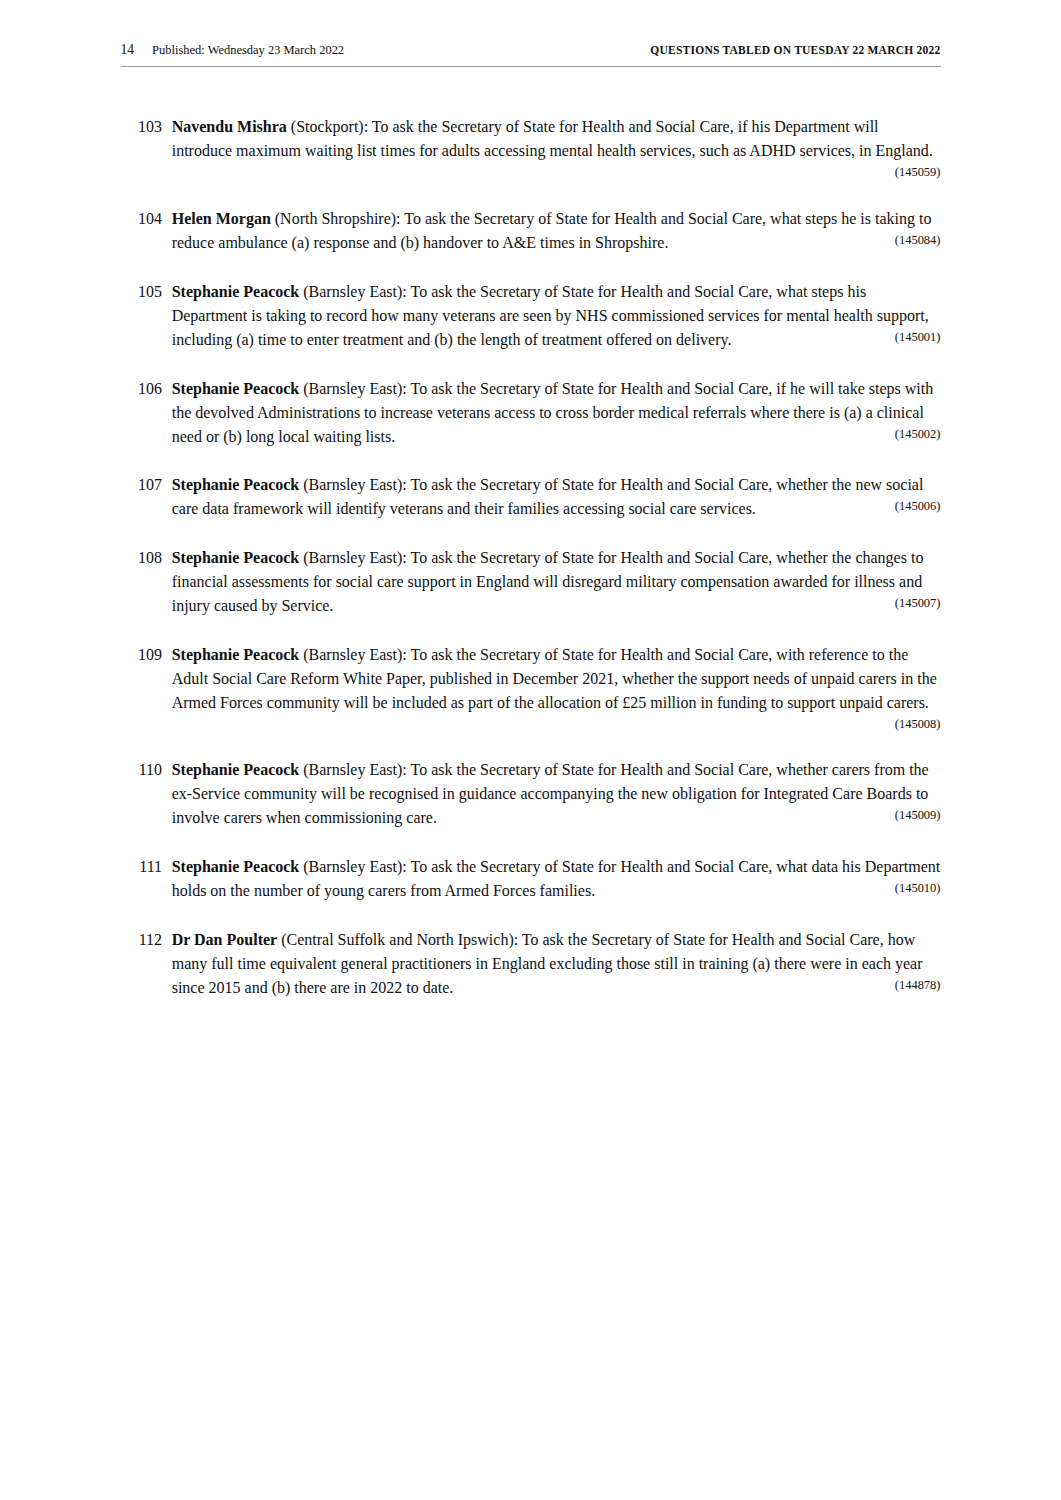14 Published: Wednesday 23 March 2022
Questions tabled on Tuesday 22 March 2022
103
Navendu Mishra (Stockport): To ask the Secretary of State for Health and Social Care, if his Department will introduce maximum waiting list times for adults accessing mental health services, such as ADHD services, in England. (145059)
104
Helen Morgan (North Shropshire): To ask the Secretary of State for Health and Social Care, what steps he is taking to reduce ambulance (a) response and (b) handover to A&E times in Shropshire. (145084)
105
Stephanie Peacock (Barnsley East): To ask the Secretary of State for Health and Social Care, what steps his Department is taking to record how many veterans are seen by NHS commissioned services for mental health support, including (a) time to enter treatment and (b) the length of treatment offered on delivery. (145001)
106
Stephanie Peacock (Barnsley East): To ask the Secretary of State for Health and Social Care, if he will take steps with the devolved Administrations to increase veterans access to cross border medical referrals where there is (a) a clinical need or (b) long local waiting lists. (145002)
107
Stephanie Peacock (Barnsley East): To ask the Secretary of State for Health and Social Care, whether the new social care data framework will identify veterans and their families accessing social care services. (145006)
108
Stephanie Peacock (Barnsley East): To ask the Secretary of State for Health and Social Care, whether the changes to financial assessments for social care support in England will disregard military compensation awarded for illness and injury caused by Service. (145007)
109
Stephanie Peacock (Barnsley East): To ask the Secretary of State for Health and Social Care, with reference to the Adult Social Care Reform White Paper, published in December 2021, whether the support needs of unpaid carers in the Armed Forces community will be included as part of the allocation of £25 million in funding to support unpaid carers. (145008)
110
Stephanie Peacock (Barnsley East): To ask the Secretary of State for Health and Social Care, whether carers from the ex-Service community will be recognised in guidance accompanying the new obligation for Integrated Care Boards to involve carers when commissioning care. (145009)
111
Stephanie Peacock (Barnsley East): To ask the Secretary of State for Health and Social Care, what data his Department holds on the number of young carers from Armed Forces families. (145010)
112
Dr Dan Poulter (Central Suffolk and North Ipswich): To ask the Secretary of State for Health and Social Care, how many full time equivalent general practitioners in England excluding those still in training (a) there were in each year since 2015 and (b) there are in 2022 to date. (144878)